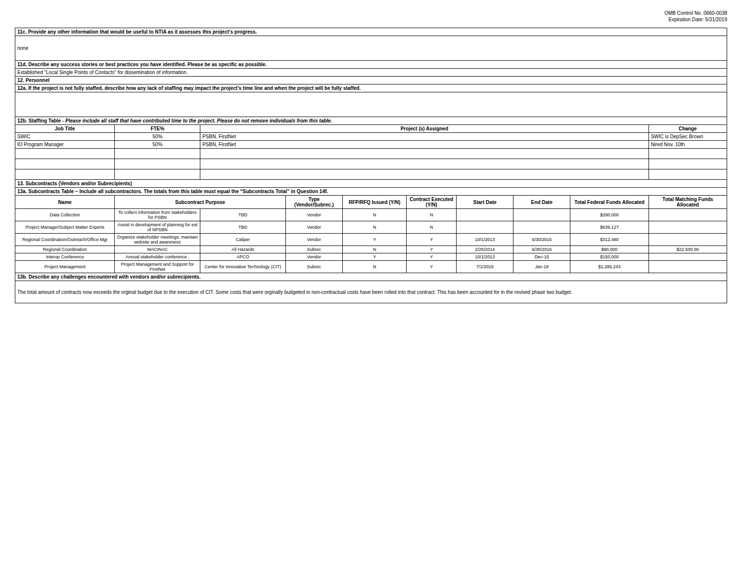OMB Control No. 0660-0038
Expiration Date: 5/31/2019
| 11c. Provide any other information that would be useful to NTIA as it assesses this project’s progress. |
| none |
| 11d. Describe any success stories or best practices you have identified. Please be as specific as possible. |
| Established "Local Single Points of Contacts" for dissemination of information. |
| 12. Personnel |
| 12a. If the project is not fully staffed, describe how any lack of staffing may impact the project’s time line and when the project will be fully staffed. |
| 12b. Staffing Table - Please include all staff that have contributed time to the project. Please do not remove individuals from this table. |
| Job Title | FTE% | Project (s) Assigned | Change |
| SWIC | 50% | PSBN, FirstNet | SWIC is DepSec Brown |
| IO Program Manager | 50% | PSBN, FirstNet | Nired Nov. 10th |
| 13. Subcontracts (Vendors and/or Subrecipients) |
| 13a. Subcontracts Table – Include all subcontractors. The totals from this table must equal the “Subcontracts Total” in Question 14f. |
| Name | Subcontract Purpose | Type (Vendor/Subrec.) | RFP/RFQ Issued (Y/N) | Contract Executed (Y/N) | Start Date | End Date | Total Federal Funds Allocated | Total Matching Funds Allocated |
| Data Collection | To collect information from stakeholders for PSBN | TBD | Vendor | N | N | | | $280,000 | |
| Project Manager/Subject Matter Experts | Assist in development of planning for est of NPSBN | TBD | Vendor | N | N | | | $639,127 | |
| Regional Coordination/Outreach/Office Mgr | Organize stakeholder meetings; maintain website and awareness | Caliper | Vendor | Y | Y | 10/1/2013 | 6/30/2015 | $312,480 | |
| Regional Coordination | MACINAC | All Hazards | Subrec | N | Y | 2/25/2014 | 6/30/2016 | $90,000 | $22,500.00 |
| Interop Conference | Annual stakeholder conference , | APCO | Vendor | Y | Y | 10/1/2013 | Dec-15 | $150,000 | |
| Project Management | Project Management and Support for FirstNet | Center for Innovative Technology (CIT) | Subrec | N | Y | 7/1/2015 | Jan-18 | $1,285,243 | |
| 13b. Describe any challenges encountered with vendors and/or subrecipients. |
| The total amount of contracts now exceeds the orginal budget due to the execution of CIT. Some costs that were orginally budgeted in non-contractual costs have been rolled into that contract. This has been accounted for in the revised phase two budget. |